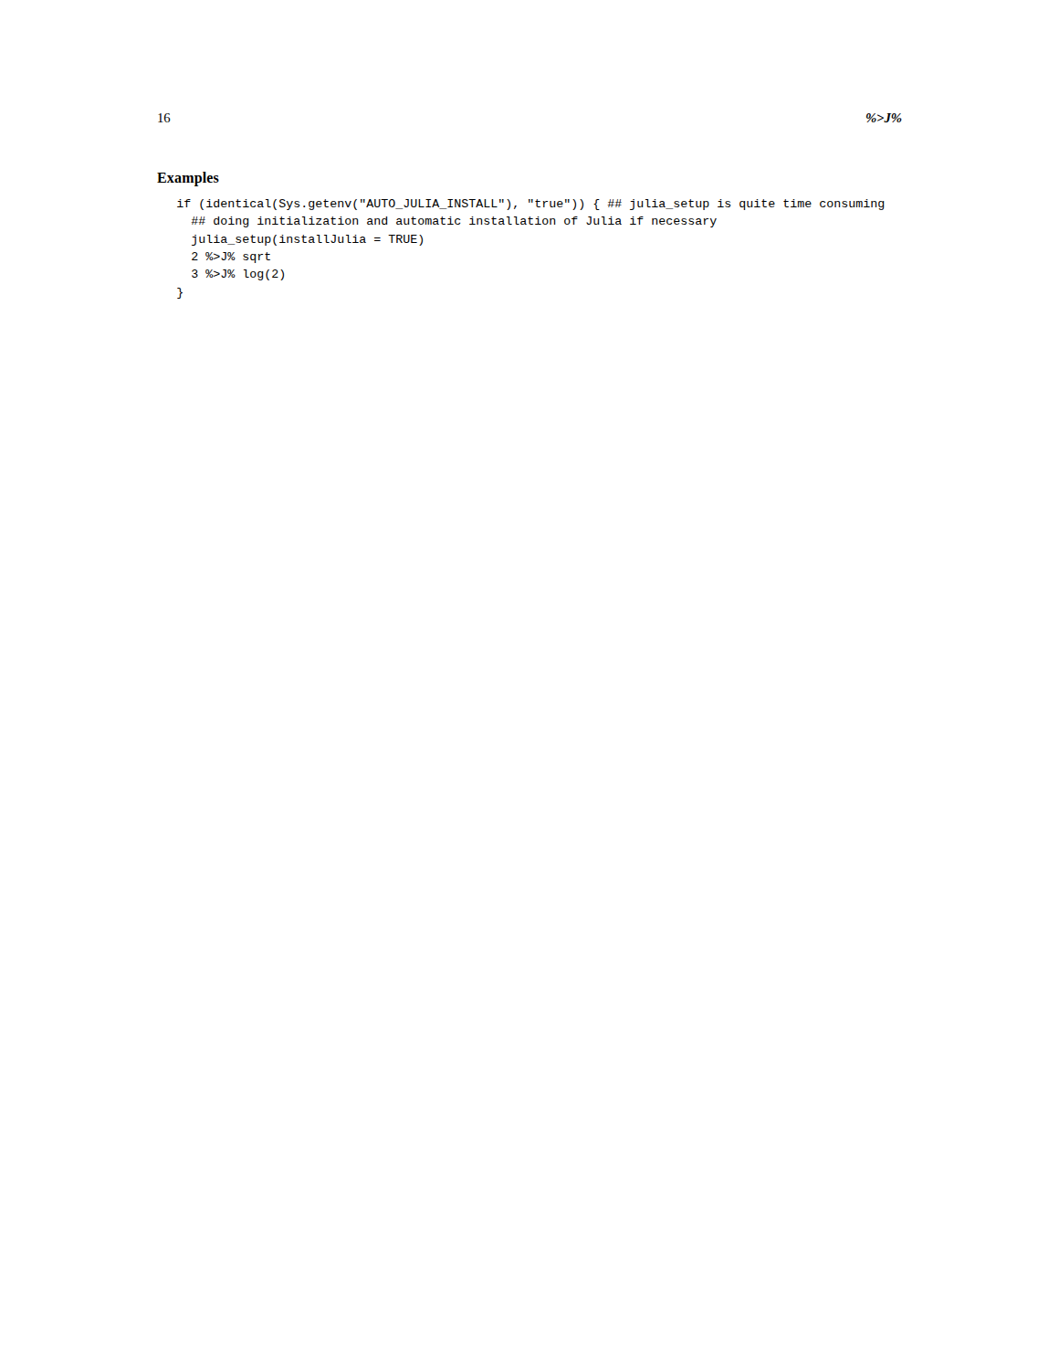16 %>J%
Examples
if (identical(Sys.getenv("AUTO_JULIA_INSTALL"), "true")) { ## julia_setup is quite time consuming
  ## doing initialization and automatic installation of Julia if necessary
  julia_setup(installJulia = TRUE)
  2 %>J% sqrt
  3 %>J% log(2)
}